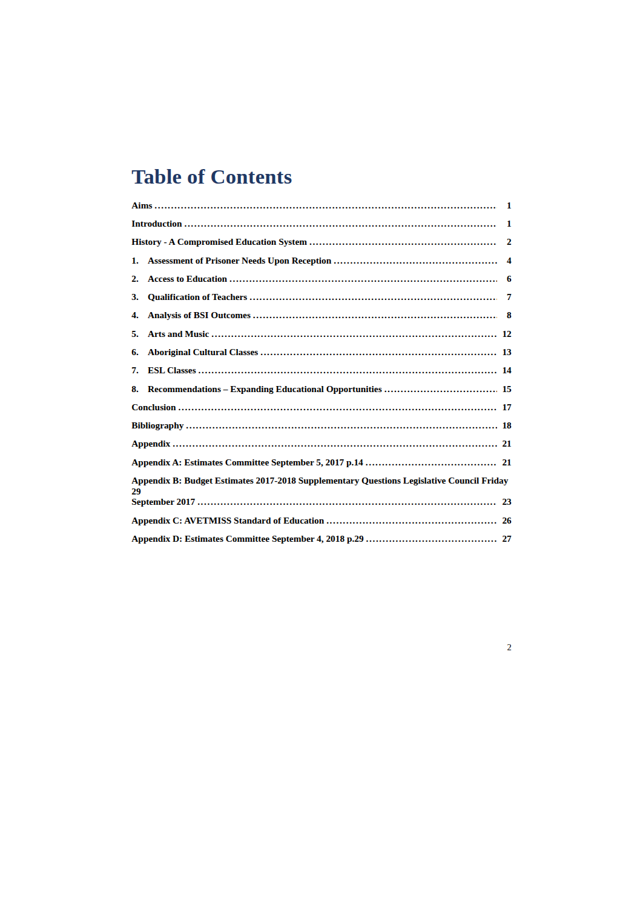Table of Contents
Aims ........................................................................................................................................................... 1
Introduction ............................................................................................................................................. 1
History - A Compromised Education System ............................................................................................. 2
1. Assessment of Prisoner Needs Upon Reception ......................................................................................... 4
2. Access to Education ................................................................................................................................. 6
3. Qualification of Teachers ....................................................................................................................... 7
4. Analysis of BSI Outcomes ..................................................................................................................... 8
5. Arts and Music ....................................................................................................................................... 12
6. Aboriginal Cultural Classes ................................................................................................................. 13
7. ESL Classes ............................................................................................................................................. 14
8. Recommendations – Expanding Educational Opportunities ................................................................. 15
Conclusion ................................................................................................................................................. 17
Bibliography ............................................................................................................................................. 18
Appendix ................................................................................................................................................... 21
Appendix A: Estimates Committee September 5, 2017 p.14 ......................................................................... 21
Appendix B: Budget Estimates 2017-2018 Supplementary Questions Legislative Council Friday 29 September 2017 ......................................................................................................................................... 23
Appendix C: AVETMISS Standard of Education ......................................................................................... 26
Appendix D: Estimates Committee September 4, 2018 p.29 ......................................................................... 27
2